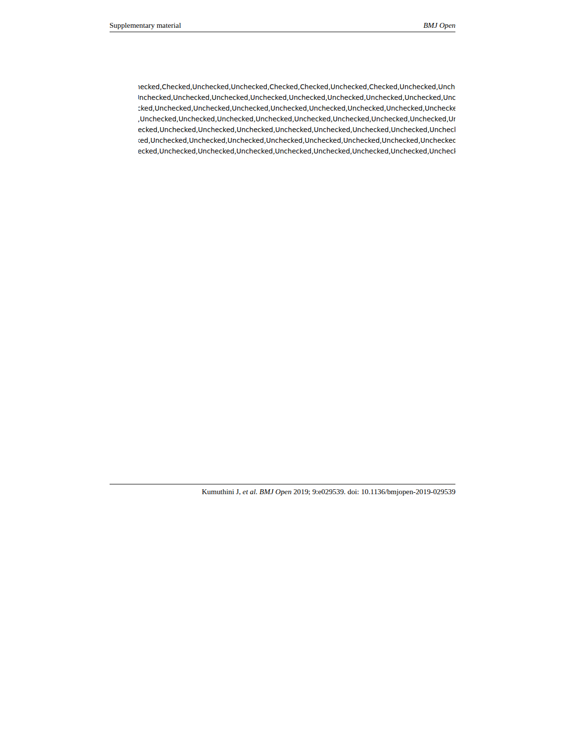Supplementary material
BMJ Open
hecked,Checked,Unchecked,Unchecked,Checked,Checked,Unchecked,Checked,Unchecked,Unchecked,Unchecked,Unchecked,Unchecked,Unchecked,Unchecked Unchecked,Unchecked,Unchecked,Unchecked,Unchecked,Unchecked,Unchecked,Unchecked,Unchecked,Unchecked,Unchecked,Unchecked,Unchecked,Unchecked cked,Unchecked,Unchecked,Unchecked,Unchecked,Unchecked,Unchecked,Unchecked,Unchecked,Unchecked,Unchecked,Unchecked,Unchecked,Unchecked d,Unchecked,Unchecked,Unchecked,Unchecked,Unchecked,Unchecked,Unchecked,Unchecked,Unchecked,Unchecked,Unchecked,Unchecked,Unchecked ecked,Unchecked,Unchecked,Unchecked,Unchecked,Unchecked,Unchecked,Unchecked,Unchecked,Unchecked,Unchecked,Unchecked,Unchecked,Unchecked ked,Unchecked,Unchecked,Unchecked,Unchecked,Unchecked,Unchecked,Unchecked,Unchecked,Unchecked,Unchecked,Unchecked,Unchecked,Unchecked ecked,Unchecked,Unchecked,Unchecked,Unchecked,Unchecked,Unchecked,Unchecked,Unchecked,Unchecked,Unchecked,Unchecked,Unchecked,Unchecked
Kumuthini J, et al. BMJ Open 2019; 9:e029539. doi: 10.1136/bmjopen-2019-029539